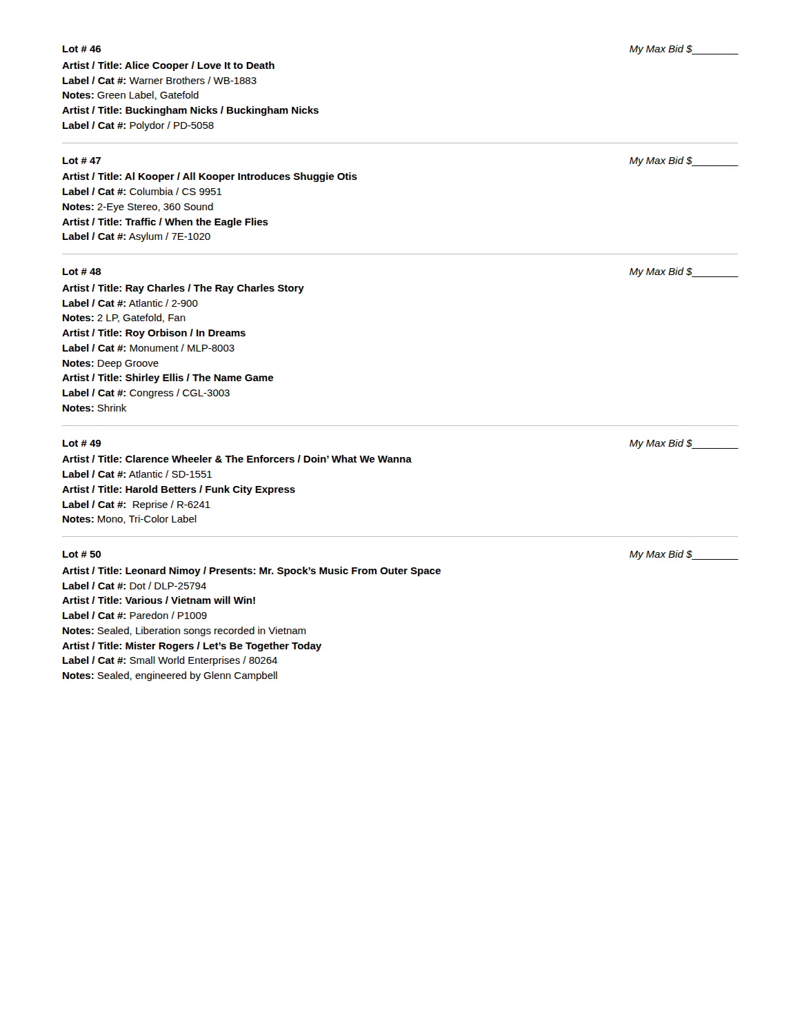Lot # 46 My Max Bid $________
Artist / Title: Alice Cooper / Love It to Death
Label / Cat #: Warner Brothers / WB-1883
Notes: Green Label, Gatefold
Artist / Title: Buckingham Nicks / Buckingham Nicks
Label / Cat #: Polydor / PD-5058
Lot # 47 My Max Bid $________
Artist / Title: Al Kooper / All Kooper Introduces Shuggie Otis
Label / Cat #: Columbia / CS 9951
Notes: 2-Eye Stereo, 360 Sound
Artist / Title: Traffic / When the Eagle Flies
Label / Cat #: Asylum / 7E-1020
Lot # 48 My Max Bid $________
Artist / Title: Ray Charles / The Ray Charles Story
Label / Cat #: Atlantic / 2-900
Notes: 2 LP, Gatefold, Fan
Artist / Title: Roy Orbison / In Dreams
Label / Cat #: Monument / MLP-8003
Notes: Deep Groove
Artist / Title: Shirley Ellis / The Name Game
Label / Cat #: Congress / CGL-3003
Notes: Shrink
Lot # 49 My Max Bid $________
Artist / Title: Clarence Wheeler & The Enforcers / Doin’ What We Wanna
Label / Cat #: Atlantic / SD-1551
Artist / Title: Harold Betters / Funk City Express
Label / Cat #: Reprise / R-6241
Notes: Mono, Tri-Color Label
Lot # 50 My Max Bid $________
Artist / Title: Leonard Nimoy / Presents: Mr. Spock’s Music From Outer Space
Label / Cat #: Dot / DLP-25794
Artist / Title: Various / Vietnam will Win!
Label / Cat #: Paredon / P1009
Notes: Sealed, Liberation songs recorded in Vietnam
Artist / Title: Mister Rogers / Let’s Be Together Today
Label / Cat #: Small World Enterprises / 80264
Notes: Sealed, engineered by Glenn Campbell